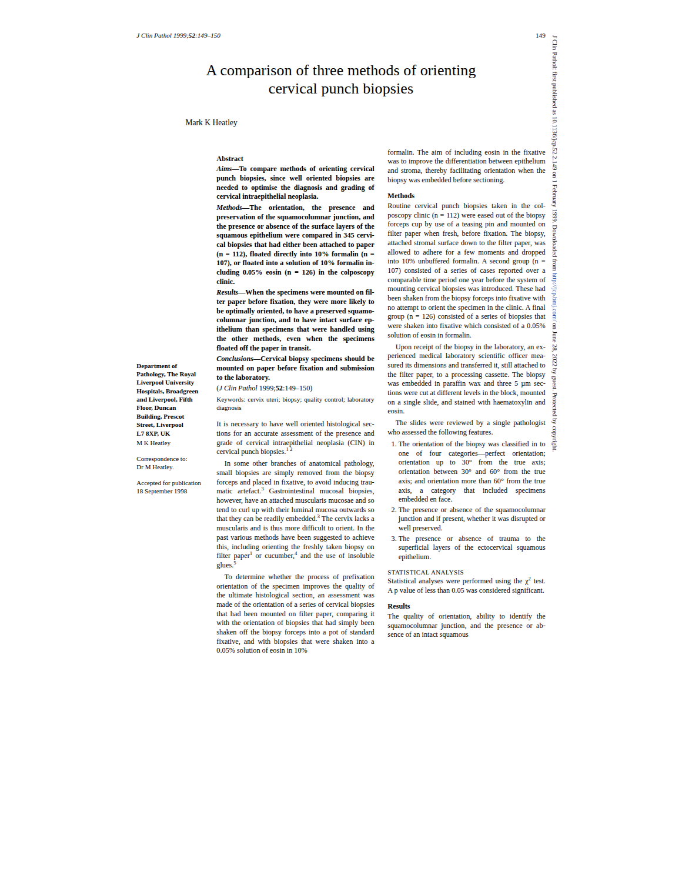J Clin Pathol 1999;52:149–150
149
A comparison of three methods of orienting
cervical punch biopsies
Mark K Heatley
Department of
Pathology, The Royal
Liverpool University
Hospitals, Broadgreen
and Liverpool, Fifth
Floor, Duncan
Building, Prescot
Street, Liverpool
L7 8XP, UK
M K Heatley
Correspondence to:
Dr M Heatley.
Accepted for publication
18 September 1998
Abstract
Aims—To compare methods of orienting cervical punch biopsies, since well oriented biopsies are needed to optimise the diagnosis and grading of cervical intraepithelial neoplasia.
Methods—The orientation, the presence and preservation of the squamocolumnar junction, and the presence or absence of the surface layers of the squamous epithelium were compared in 345 cervical biopsies that had either been attached to paper (n = 112), floated directly into 10% formalin (n = 107), or floated into a solution of 10% formalin including 0.05% eosin (n = 126) in the colposcopy clinic.
Results—When the specimens were mounted on filter paper before fixation, they were more likely to be optimally oriented, to have a preserved squamocolumnar junction, and to have intact surface epithelium than specimens that were handled using the other methods, even when the specimens floated off the paper in transit.
Conclusions—Cervical biopsy specimens should be mounted on paper before fixation and submission to the laboratory.
(J Clin Pathol 1999;52:149–150)
Keywords: cervix uteri; biopsy; quality control; laboratory diagnosis
It is necessary to have well oriented histological sections for an accurate assessment of the presence and grade of cervical intraepithelial neoplasia (CIN) in cervical punch biopsies.1 2
In some other branches of anatomical pathology, small biopsies are simply removed from the biopsy forceps and placed in fixative, to avoid inducing traumatic artefact.3 Gastrointestinal mucosal biopsies, however, have an attached muscularis mucosae and so tend to curl up with their luminal mucosa outwards so that they can be readily embedded.3 The cervix lacks a muscularis and is thus more difficult to orient. In the past various methods have been suggested to achieve this, including orienting the freshly taken biopsy on filter paper1 or cucumber,4 and the use of insoluble glues.5
To determine whether the process of prefixation orientation of the specimen improves the quality of the ultimate histological section, an assessment was made of the orientation of a series of cervical biopsies that had been mounted on filter paper, comparing it with the orientation of biopsies that had simply been shaken off the biopsy forceps into a pot of standard fixative, and with biopsies that were shaken into a 0.05% solution of eosin in 10%
formalin. The aim of including eosin in the fixative was to improve the differentiation between epithelium and stroma, thereby facilitating orientation when the biopsy was embedded before sectioning.
Methods
Routine cervical punch biopsies taken in the colposcopy clinic (n = 112) were eased out of the biopsy forceps cup by use of a teasing pin and mounted on filter paper when fresh, before fixation. The biopsy, attached stromal surface down to the filter paper, was allowed to adhere for a few moments and dropped into 10% unbuffered formalin. A second group (n = 107) consisted of a series of cases reported over a comparable time period one year before the system of mounting cervical biopsies was introduced. These had been shaken from the biopsy forceps into fixative with no attempt to orient the specimen in the clinic. A final group (n = 126) consisted of a series of biopsies that were shaken into fixative which consisted of a 0.05% solution of eosin in formalin.
Upon receipt of the biopsy in the laboratory, an experienced medical laboratory scientific officer measured its dimensions and transferred it, still attached to the filter paper, to a processing cassette. The biopsy was embedded in paraffin wax and three 5 µm sections were cut at different levels in the block, mounted on a single slide, and stained with haematoxylin and eosin.
The slides were reviewed by a single pathologist who assessed the following features.
The orientation of the biopsy was classified in to one of four categories—perfect orientation; orientation up to 30° from the true axis; orientation between 30° and 60° from the true axis; and orientation more than 60° from the true axis, a category that included specimens embedded en face.
The presence or absence of the squamocolumnar junction and if present, whether it was disrupted or well preserved.
The presence or absence of trauma to the superficial layers of the ectocervical squamous epithelium.
Statistical analysis
Statistical analyses were performed using the χ2 test. A p value of less than 0.05 was considered significant.
Results
The quality of orientation, ability to identify the squamocolumnar junction, and the presence or absence of an intact squamous
J Clin Pathol: first published as 10.1136/jcp.52.2.149 on 1 February 1999. Downloaded from http://jcp.bmj.com/ on June 28, 2022 by guest. Protected by copyright.